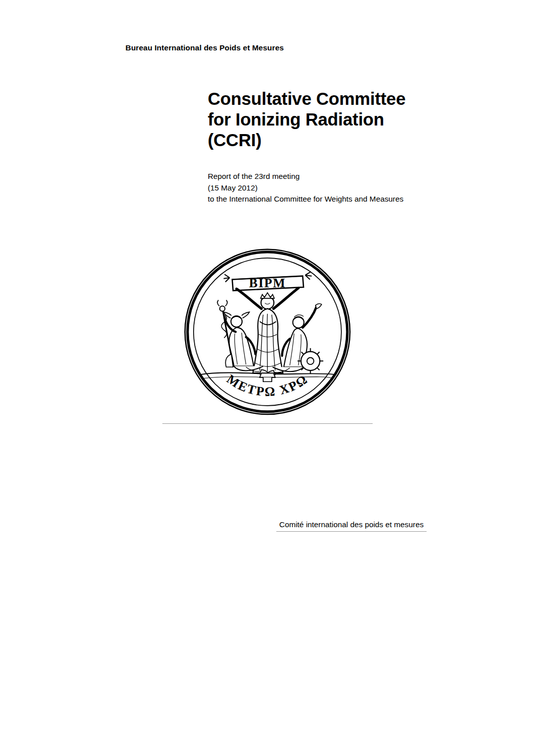Bureau International des Poids et Mesures
Consultative Committee
for Ionizing Radiation (CCRI)
Report of the 23rd meeting
(15 May 2012)
to the International Committee for Weights and Measures
BIPM METPΩ XPΩ
Comité international des poids et mesures